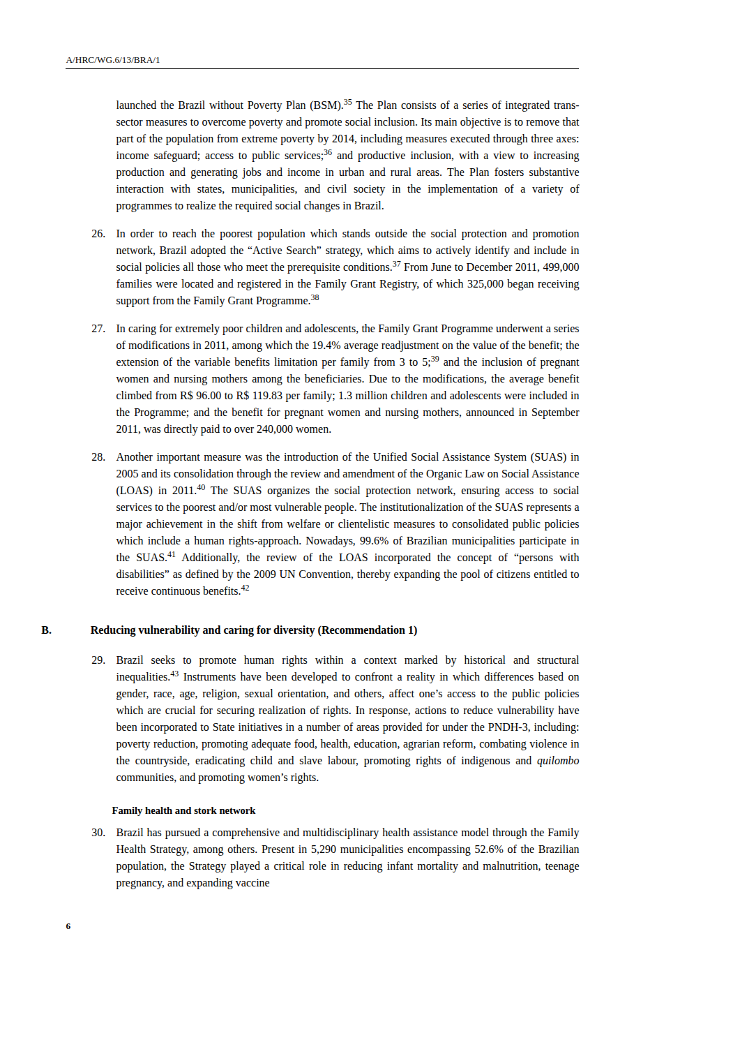A/HRC/WG.6/13/BRA/1
launched the Brazil without Poverty Plan (BSM).35 The Plan consists of a series of integrated trans-sector measures to overcome poverty and promote social inclusion. Its main objective is to remove that part of the population from extreme poverty by 2014, including measures executed through three axes: income safeguard; access to public services;36 and productive inclusion, with a view to increasing production and generating jobs and income in urban and rural areas. The Plan fosters substantive interaction with states, municipalities, and civil society in the implementation of a variety of programmes to realize the required social changes in Brazil.
26. In order to reach the poorest population which stands outside the social protection and promotion network, Brazil adopted the “Active Search” strategy, which aims to actively identify and include in social policies all those who meet the prerequisite conditions.37 From June to December 2011, 499,000 families were located and registered in the Family Grant Registry, of which 325,000 began receiving support from the Family Grant Programme.38
27. In caring for extremely poor children and adolescents, the Family Grant Programme underwent a series of modifications in 2011, among which the 19.4% average readjustment on the value of the benefit; the extension of the variable benefits limitation per family from 3 to 5;39 and the inclusion of pregnant women and nursing mothers among the beneficiaries. Due to the modifications, the average benefit climbed from R$ 96.00 to R$ 119.83 per family; 1.3 million children and adolescents were included in the Programme; and the benefit for pregnant women and nursing mothers, announced in September 2011, was directly paid to over 240,000 women.
28. Another important measure was the introduction of the Unified Social Assistance System (SUAS) in 2005 and its consolidation through the review and amendment of the Organic Law on Social Assistance (LOAS) in 2011.40 The SUAS organizes the social protection network, ensuring access to social services to the poorest and/or most vulnerable people. The institutionalization of the SUAS represents a major achievement in the shift from welfare or clientelistic measures to consolidated public policies which include a human rights-approach. Nowadays, 99.6% of Brazilian municipalities participate in the SUAS.41 Additionally, the review of the LOAS incorporated the concept of “persons with disabilities” as defined by the 2009 UN Convention, thereby expanding the pool of citizens entitled to receive continuous benefits.42
B. Reducing vulnerability and caring for diversity (Recommendation 1)
29. Brazil seeks to promote human rights within a context marked by historical and structural inequalities.43 Instruments have been developed to confront a reality in which differences based on gender, race, age, religion, sexual orientation, and others, affect one’s access to the public policies which are crucial for securing realization of rights. In response, actions to reduce vulnerability have been incorporated to State initiatives in a number of areas provided for under the PNDH-3, including: poverty reduction, promoting adequate food, health, education, agrarian reform, combating violence in the countryside, eradicating child and slave labour, promoting rights of indigenous and quilombo communities, and promoting women’s rights.
Family health and stork network
30. Brazil has pursued a comprehensive and multidisciplinary health assistance model through the Family Health Strategy, among others. Present in 5,290 municipalities encompassing 52.6% of the Brazilian population, the Strategy played a critical role in reducing infant mortality and malnutrition, teenage pregnancy, and expanding vaccine
6